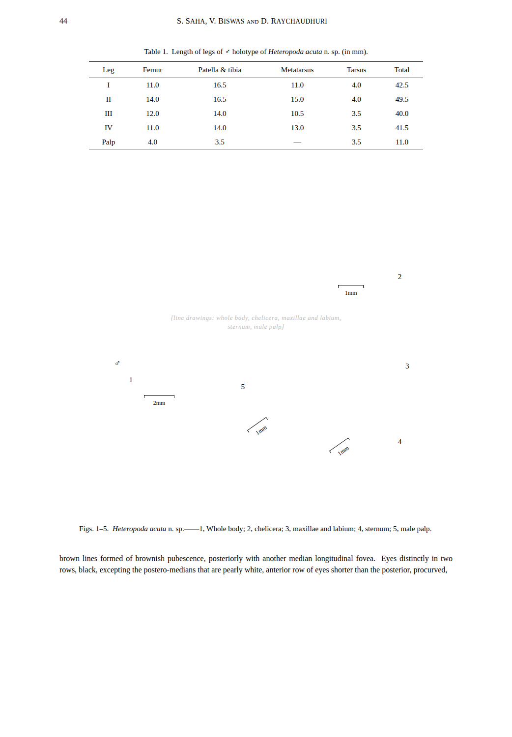44 S. SAHA, V. BISWAS and D. RAYCHAUDHURI
Table 1. Length of legs of ♂ holotype of Heteropoda acuta n. sp. (in mm).
| Leg | Femur | Patella & tibia | Metatarsus | Tarsus | Total |
| --- | --- | --- | --- | --- | --- |
| I | 11.0 | 16.5 | 11.0 | 4.0 | 42.5 |
| II | 14.0 | 16.5 | 15.0 | 4.0 | 49.5 |
| III | 12.0 | 14.0 | 10.5 | 3.5 | 40.0 |
| IV | 11.0 | 14.0 | 13.0 | 3.5 | 41.5 |
| Palp | 4.0 | 3.5 | — | 3.5 | 11.0 |
[line drawings: whole body, chelicera, maxillae and labium, sternum, male palp]
♂ 1 2 3 4 5 2mm 1mm 1mm 1mm
Figs. 1–5. Heteropoda acuta n. sp.——1, Whole body; 2, chelicera; 3, maxillae and labium; 4, sternum; 5, male palp.
brown lines formed of brownish pubescence, posteriorly with another median longitudinal fovea. Eyes distinctly in two rows, black, excepting the postero-medians that are pearly white, anterior row of eyes shorter than the posterior, procurved,